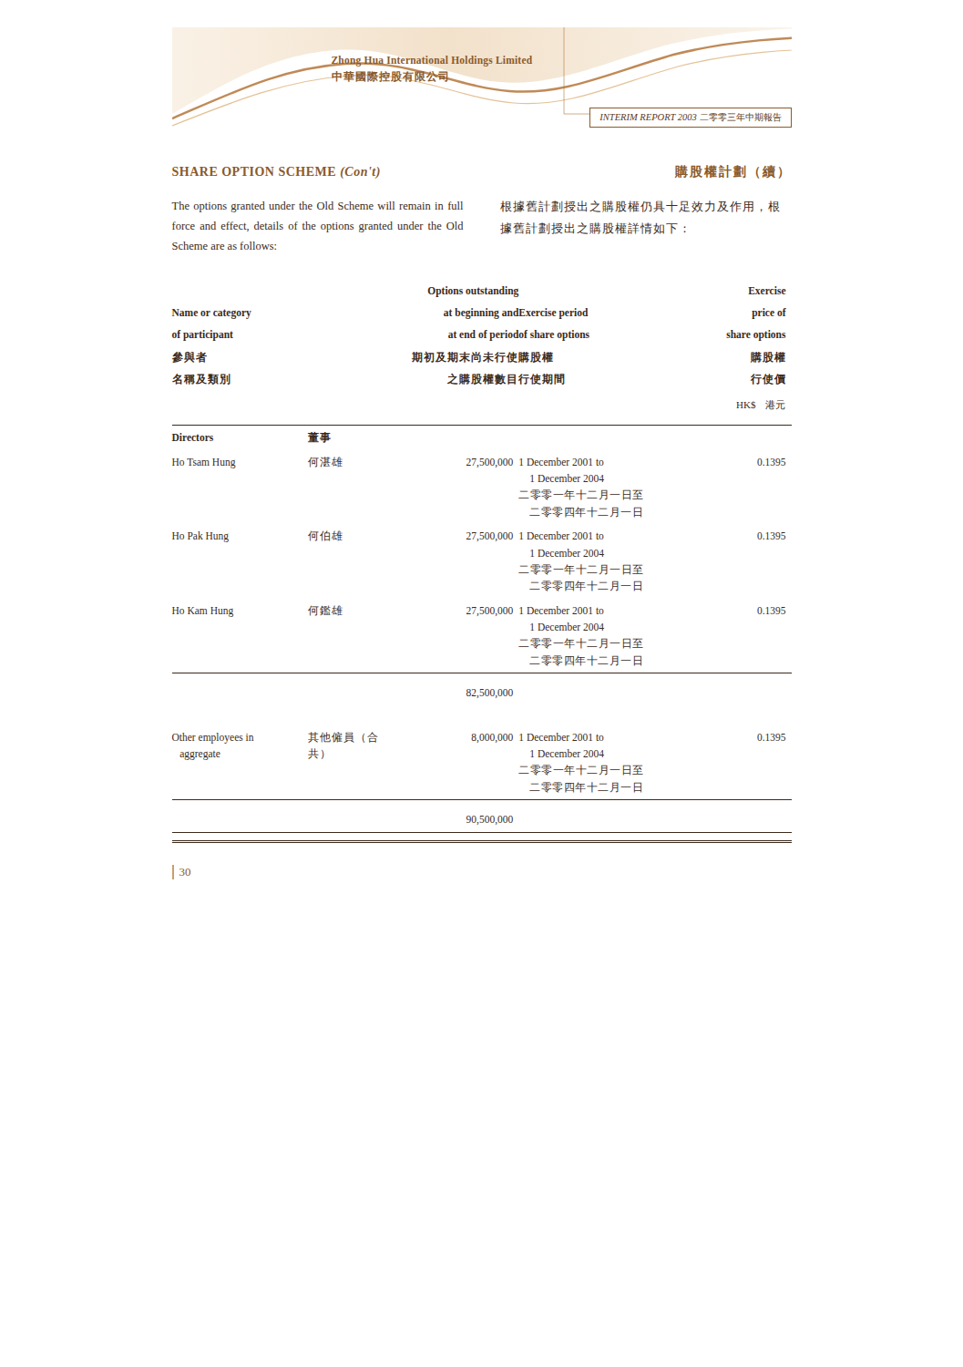Zhong Hua International Holdings Limited
中華國際控股有限公司
INTERIM REPORT 2003 二零零三年中期報告
SHARE OPTION SCHEME (Con't)
購股權計劃（續）
The options granted under the Old Scheme will remain in full force and effect, details of the options granted under the Old Scheme are as follows:
根據舊計劃授出之購股權仍具十足效力及作用，根據舊計劃授出之購股權詳情如下：
| | | Options outstanding | | Exercise |
| --- | --- | --- | --- | --- |
| Name or category | | at beginning and | Exercise period | price of |
| of participant | | at end of period | of share options | share options |
| 參與者 | | 期初及期末尚未行使 | 購股權 | 購股權 |
| 名稱及類別 | | 之購股權數目 | 行使期間 | 行使價 |
| | | | | HK$ 港元 |
| Directors | 董事 | | | |
| Ho Tsam Hung | 何湛雄 | 27,500,000 | 1 December 2001 to 1 December 2004 二零零一年十二月一日至 二零零四年十二月一日 | 0.1395 |
| Ho Pak Hung | 何伯雄 | 27,500,000 | 1 December 2001 to 1 December 2004 二零零一年十二月一日至 二零零四年十二月一日 | 0.1395 |
| Ho Kam Hung | 何鑑雄 | 27,500,000 | 1 December 2001 to 1 December 2004 二零零一年十二月一日至 二零零四年十二月一日 | 0.1395 |
| | | 82,500,000 | | |
| Other employees in aggregate | 其他僱員（合共） | 8,000,000 | 1 December 2001 to 1 December 2004 二零零一年十二月一日至 二零零四年十二月一日 | 0.1395 |
| | | 90,500,000 | | |
30